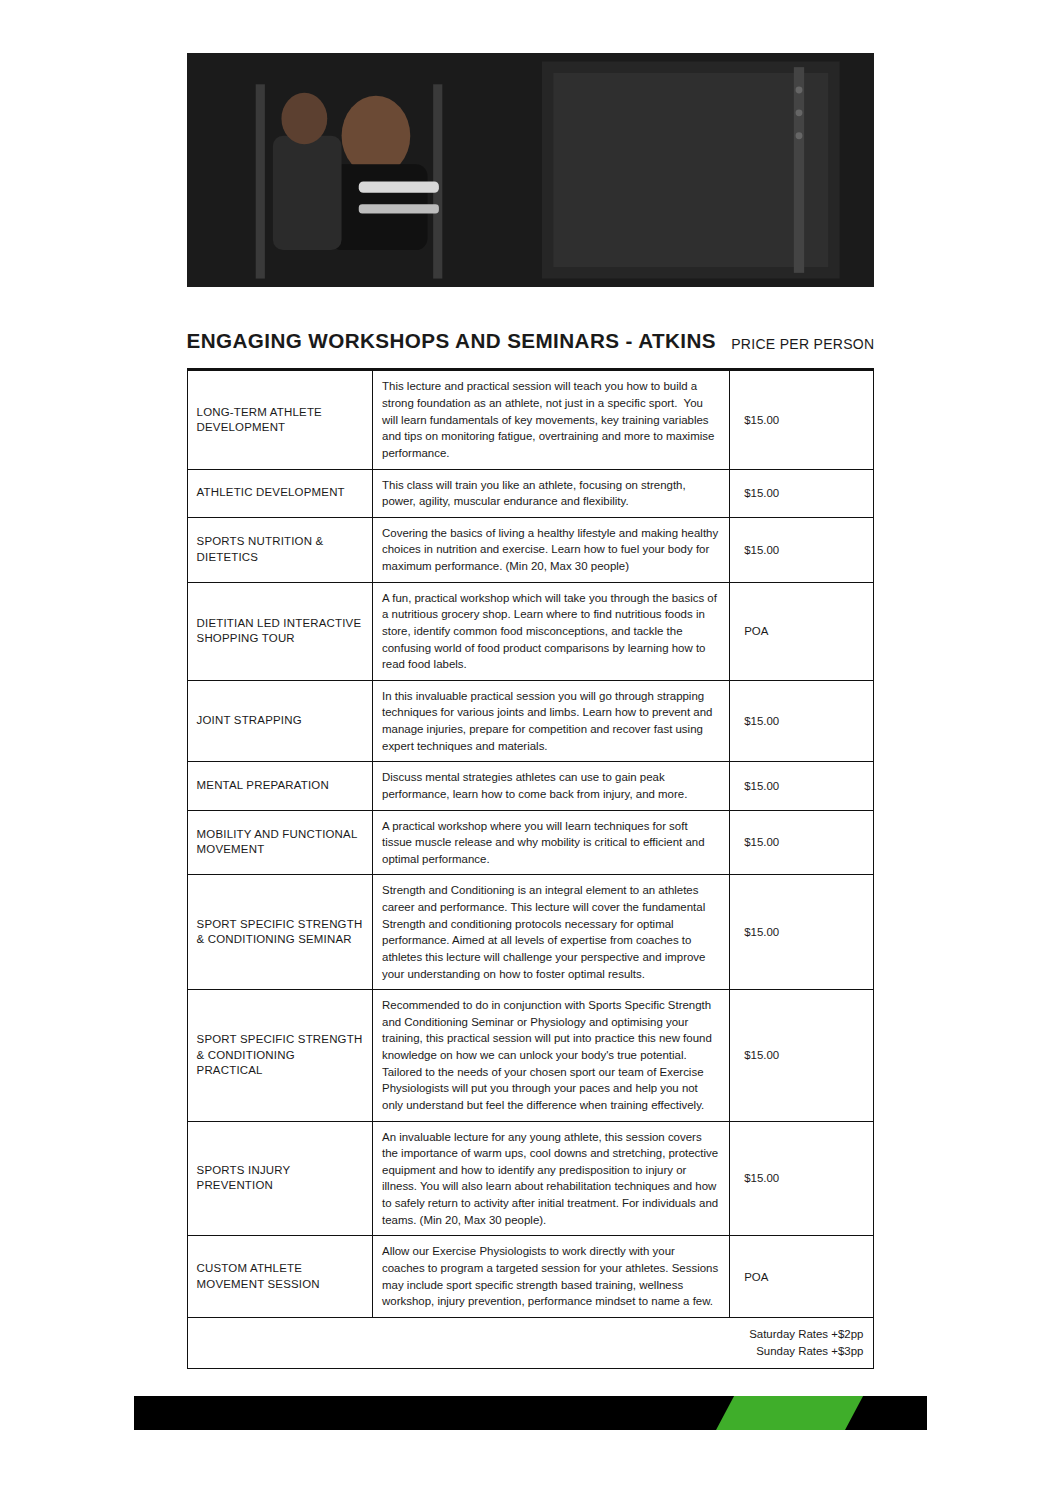Engaging Workshops and Seminars - Atkins
Price Per Person
| Long-Term Athlete Development | This lecture and practical session will teach you how to build a strong foundation as an athlete, not just in a specific sport. You will learn fundamentals of key movements, key training variables and tips on monitoring fatigue, overtraining and more to maximise performance. | $15.00 |
| Athletic Development | This class will train you like an athlete, focusing on strength, power, agility, muscular endurance and flexibility. | $15.00 |
| Sports Nutrition & Dietetics | Covering the basics of living a healthy lifestyle and making healthy choices in nutrition and exercise. Learn how to fuel your body for maximum performance. (Min 20, Max 30 people) | $15.00 |
| Dietitian Led Interactive Shopping Tour | A fun, practical workshop which will take you through the basics of a nutritious grocery shop. Learn where to find nutritious foods in store, identify common food misconceptions, and tackle the confusing world of food product comparisons by learning how to read food labels. | POA |
| Joint Strapping | In this invaluable practical session you will go through strapping techniques for various joints and limbs. Learn how to prevent and manage injuries, prepare for competition and recover fast using expert techniques and materials. | $15.00 |
| Mental Preparation | Discuss mental strategies athletes can use to gain peak performance, learn how to come back from injury, and more. | $15.00 |
| Mobility and Functional Movement | A practical workshop where you will learn techniques for soft tissue muscle release and why mobility is critical to efficient and optimal performance. | $15.00 |
| Sport Specific Strength & Conditioning Seminar | Strength and Conditioning is an integral element to an athletes career and performance. This lecture will cover the fundamental Strength and conditioning protocols necessary for optimal performance. Aimed at all levels of expertise from coaches to athletes this lecture will challenge your perspective and improve your understanding on how to foster optimal results. | $15.00 |
| Sport Specific Strength & Conditioning Practical | Recommended to do in conjunction with Sports Specific Strength and Conditioning Seminar or Physiology and optimising your training, this practical session will put into practice this new found knowledge on how we can unlock your body's true potential. Tailored to the needs of your chosen sport our team of Exercise Physiologists will put you through your paces and help you not only understand but feel the difference when training effectively. | $15.00 |
| Sports Injury Prevention | An invaluable lecture for any young athlete, this session covers the importance of warm ups, cool downs and stretching, protective equipment and how to identify any predisposition to injury or illness. You will also learn about rehabilitation techniques and how to safely return to activity after initial treatment. For individuals and teams. (Min 20, Max 30 people). | $15.00 |
| Custom Athlete Movement Session | Allow our Exercise Physiologists to work directly with your coaches to program a targeted session for your athletes. Sessions may include sport specific strength based training, wellness workshop, injury prevention, performance mindset to name a few. | POA |
| Saturday Rates +$2pp Sunday Rates +$3pp |